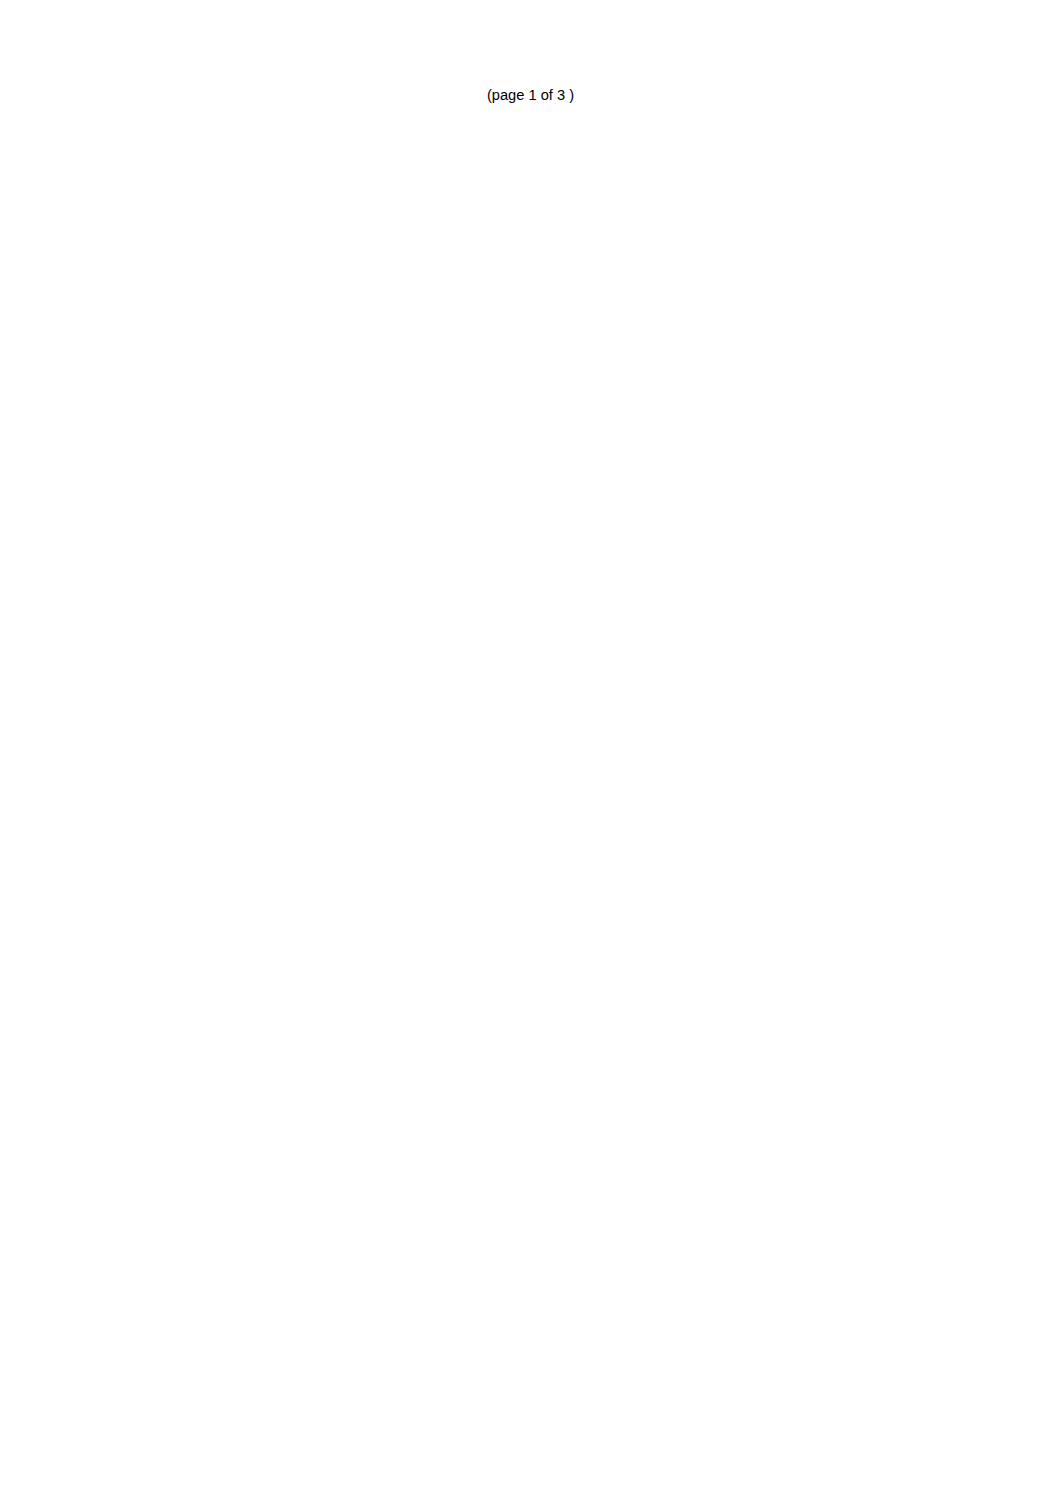(page 1 of 3 )